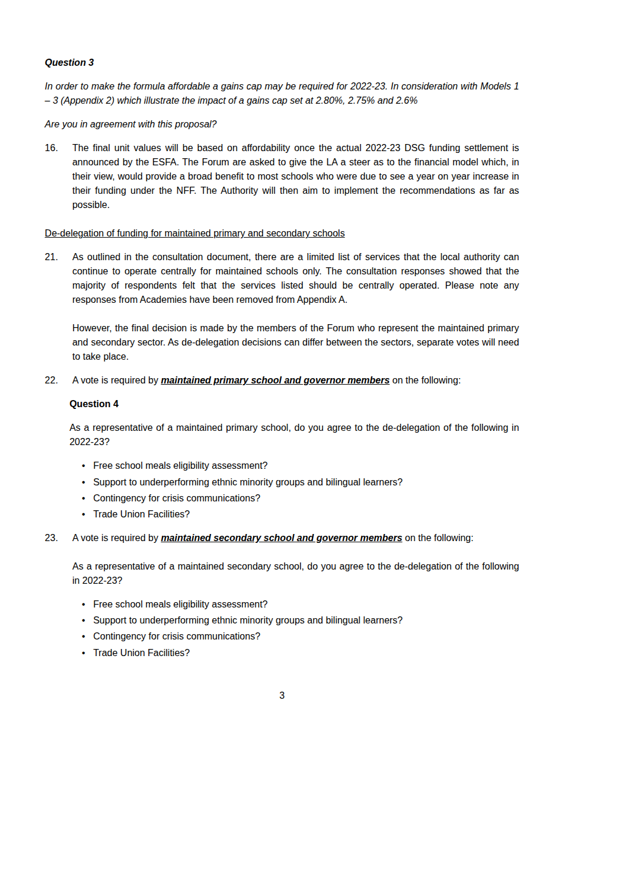Question 3
In order to make the formula affordable a gains cap may be required for 2022-23. In consideration with Models 1 – 3 (Appendix 2) which illustrate the impact of a gains cap set at 2.80%, 2.75% and 2.6%
Are you in agreement with this proposal?
16. The final unit values will be based on affordability once the actual 2022-23 DSG funding settlement is announced by the ESFA. The Forum are asked to give the LA a steer as to the financial model which, in their view, would provide a broad benefit to most schools who were due to see a year on year increase in their funding under the NFF. The Authority will then aim to implement the recommendations as far as possible.
De-delegation of funding for maintained primary and secondary schools
21. As outlined in the consultation document, there are a limited list of services that the local authority can continue to operate centrally for maintained schools only. The consultation responses showed that the majority of respondents felt that the services listed should be centrally operated. Please note any responses from Academies have been removed from Appendix A.
However, the final decision is made by the members of the Forum who represent the maintained primary and secondary sector. As de-delegation decisions can differ between the sectors, separate votes will need to take place.
22. A vote is required by maintained primary school and governor members on the following:
Question 4
As a representative of a maintained primary school, do you agree to the de-delegation of the following in 2022-23?
Free school meals eligibility assessment?
Support to underperforming ethnic minority groups and bilingual learners?
Contingency for crisis communications?
Trade Union Facilities?
23. A vote is required by maintained secondary school and governor members on the following:
As a representative of a maintained secondary school, do you agree to the de-delegation of the following in 2022-23?
Free school meals eligibility assessment?
Support to underperforming ethnic minority groups and bilingual learners?
Contingency for crisis communications?
Trade Union Facilities?
3